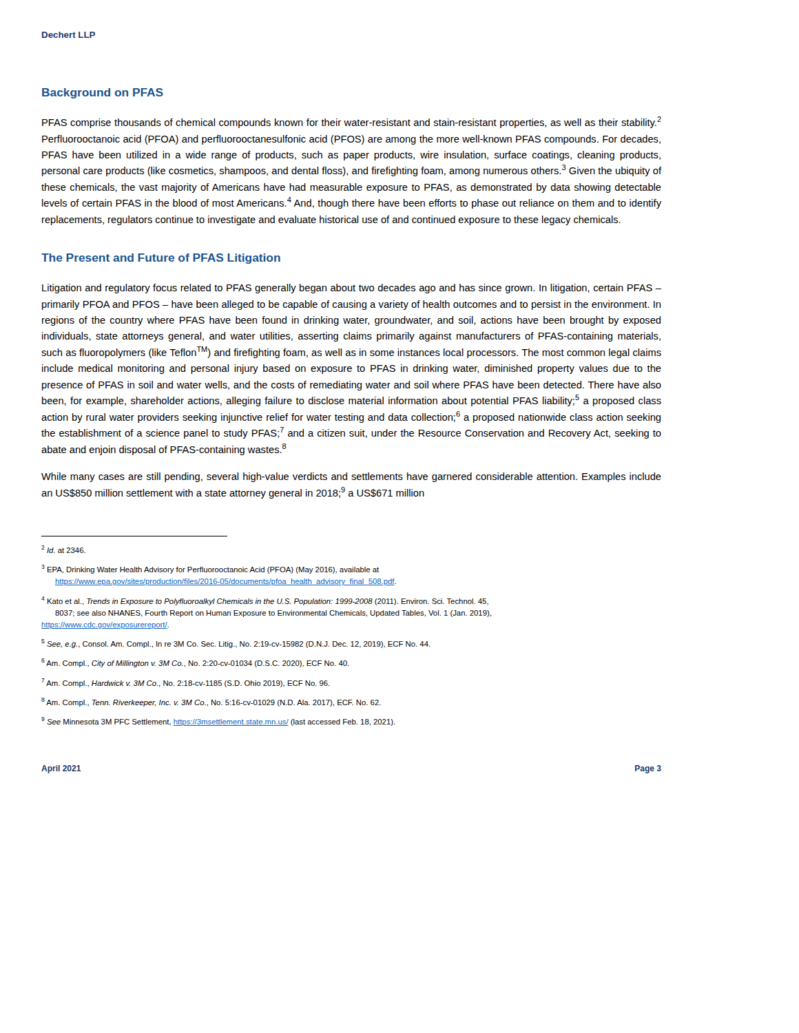Dechert LLP
Background on PFAS
PFAS comprise thousands of chemical compounds known for their water-resistant and stain-resistant properties, as well as their stability.2 Perfluorooctanoic acid (PFOA) and perfluorooctanesulfonic acid (PFOS) are among the more well-known PFAS compounds. For decades, PFAS have been utilized in a wide range of products, such as paper products, wire insulation, surface coatings, cleaning products, personal care products (like cosmetics, shampoos, and dental floss), and firefighting foam, among numerous others.3 Given the ubiquity of these chemicals, the vast majority of Americans have had measurable exposure to PFAS, as demonstrated by data showing detectable levels of certain PFAS in the blood of most Americans.4 And, though there have been efforts to phase out reliance on them and to identify replacements, regulators continue to investigate and evaluate historical use of and continued exposure to these legacy chemicals.
The Present and Future of PFAS Litigation
Litigation and regulatory focus related to PFAS generally began about two decades ago and has since grown. In litigation, certain PFAS – primarily PFOA and PFOS – have been alleged to be capable of causing a variety of health outcomes and to persist in the environment. In regions of the country where PFAS have been found in drinking water, groundwater, and soil, actions have been brought by exposed individuals, state attorneys general, and water utilities, asserting claims primarily against manufacturers of PFAS-containing materials, such as fluoropolymers (like TeflonTM) and firefighting foam, as well as in some instances local processors. The most common legal claims include medical monitoring and personal injury based on exposure to PFAS in drinking water, diminished property values due to the presence of PFAS in soil and water wells, and the costs of remediating water and soil where PFAS have been detected. There have also been, for example, shareholder actions, alleging failure to disclose material information about potential PFAS liability;5 a proposed class action by rural water providers seeking injunctive relief for water testing and data collection;6 a proposed nationwide class action seeking the establishment of a science panel to study PFAS;7 and a citizen suit, under the Resource Conservation and Recovery Act, seeking to abate and enjoin disposal of PFAS-containing wastes.8
While many cases are still pending, several high-value verdicts and settlements have garnered considerable attention. Examples include an US$850 million settlement with a state attorney general in 2018;9 a US$671 million
2 Id. at 2346.
3 EPA, Drinking Water Health Advisory for Perfluorooctanoic Acid (PFOA) (May 2016), available at
https://www.epa.gov/sites/production/files/2016-05/documents/pfoa_health_advisory_final_508.pdf.
4 Kato et al., Trends in Exposure to Polyfluoroalkyl Chemicals in the U.S. Population: 1999-2008 (2011). Environ. Sci. Technol. 45,
8037; see also NHANES, Fourth Report on Human Exposure to Environmental Chemicals, Updated Tables, Vol. 1 (Jan. 2019),
https://www.cdc.gov/exposurereport/.
5 See, e.g., Consol. Am. Compl., In re 3M Co. Sec. Litig., No. 2:19-cv-15982 (D.N.J. Dec. 12, 2019), ECF No. 44.
6 Am. Compl., City of Millington v. 3M Co., No. 2:20-cv-01034 (D.S.C. 2020), ECF No. 40.
7 Am. Compl., Hardwick v. 3M Co., No. 2:18-cv-1185 (S.D. Ohio 2019), ECF No. 96.
8 Am. Compl., Tenn. Riverkeeper, Inc. v. 3M Co., No. 5:16-cv-01029 (N.D. Ala. 2017), ECF. No. 62.
9 See Minnesota 3M PFC Settlement, https://3msettlement.state.mn.us/ (last accessed Feb. 18, 2021).
April 2021 Page 3